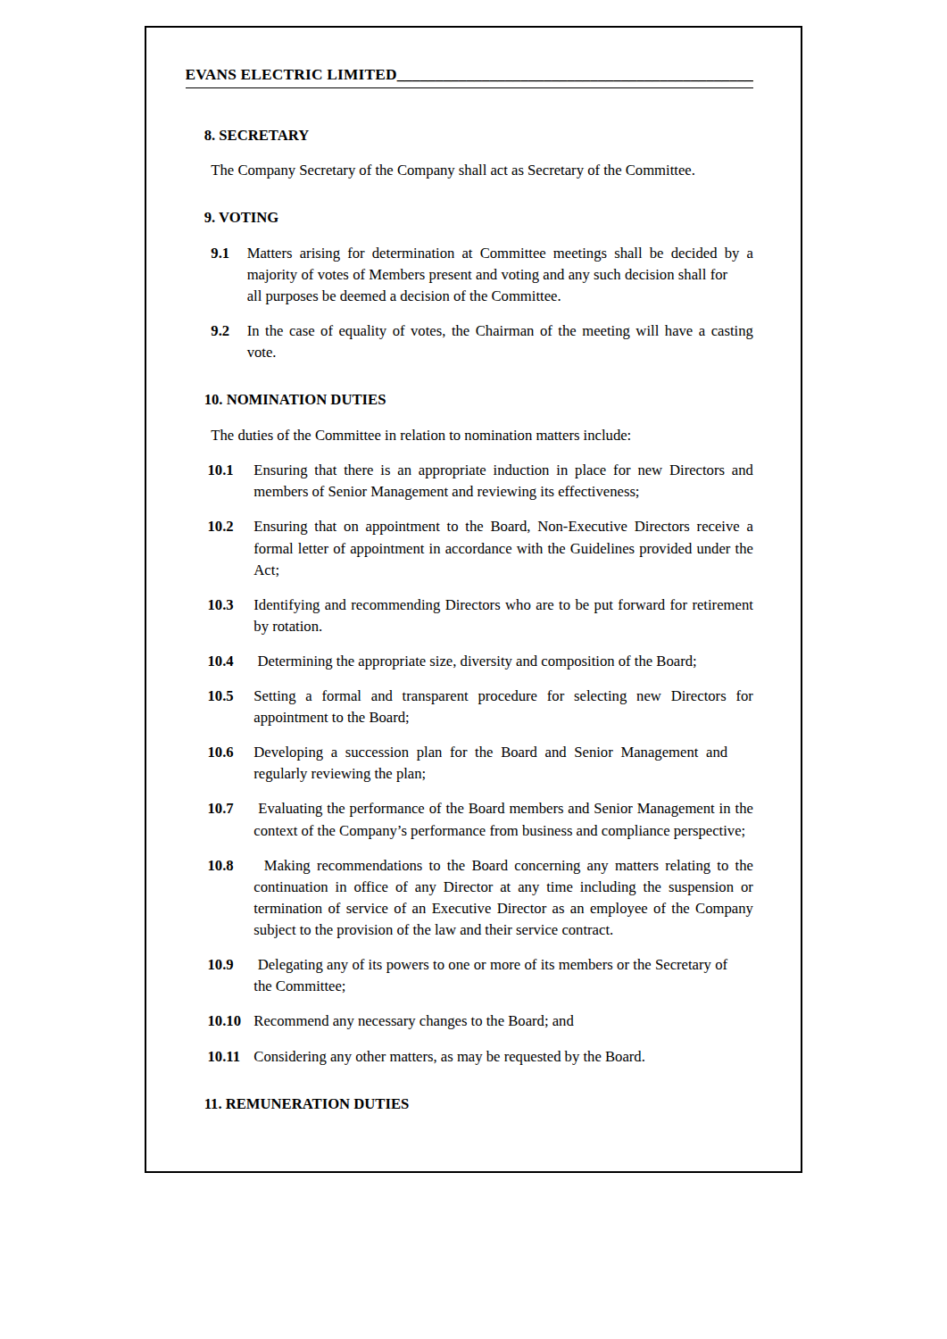EVANS ELECTRIC LIMITED_______________________________________________________
8. SECRETARY
The Company Secretary of the Company shall act as Secretary of the Committee.
9. VOTING
9.1 Matters arising for determination at Committee meetings shall be decided by a majority of votes of Members present and voting and any such decision shall for all purposes be deemed a decision of the Committee.
9.2 In the case of equality of votes, the Chairman of the meeting will have a casting vote.
10. NOMINATION DUTIES
The duties of the Committee in relation to nomination matters include:
10.1 Ensuring that there is an appropriate induction in place for new Directors and members of Senior Management and reviewing its effectiveness;
10.2 Ensuring that on appointment to the Board, Non-Executive Directors receive a formal letter of appointment in accordance with the Guidelines provided under the Act;
10.3 Identifying and recommending Directors who are to be put forward for retirement by rotation.
10.4 Determining the appropriate size, diversity and composition of the Board;
10.5 Setting a formal and transparent procedure for selecting new Directors for appointment to the Board;
10.6 Developing a succession plan for the Board and Senior Management and regularly reviewing the plan;
10.7 Evaluating the performance of the Board members and Senior Management in the context of the Company’s performance from business and compliance perspective;
10.8 Making recommendations to the Board concerning any matters relating to the continuation in office of any Director at any time including the suspension or termination of service of an Executive Director as an employee of the Company subject to the provision of the law and their service contract.
10.9 Delegating any of its powers to one or more of its members or the Secretary of the Committee;
10.10 Recommend any necessary changes to the Board; and
10.11 Considering any other matters, as may be requested by the Board.
11. REMUNERATION DUTIES